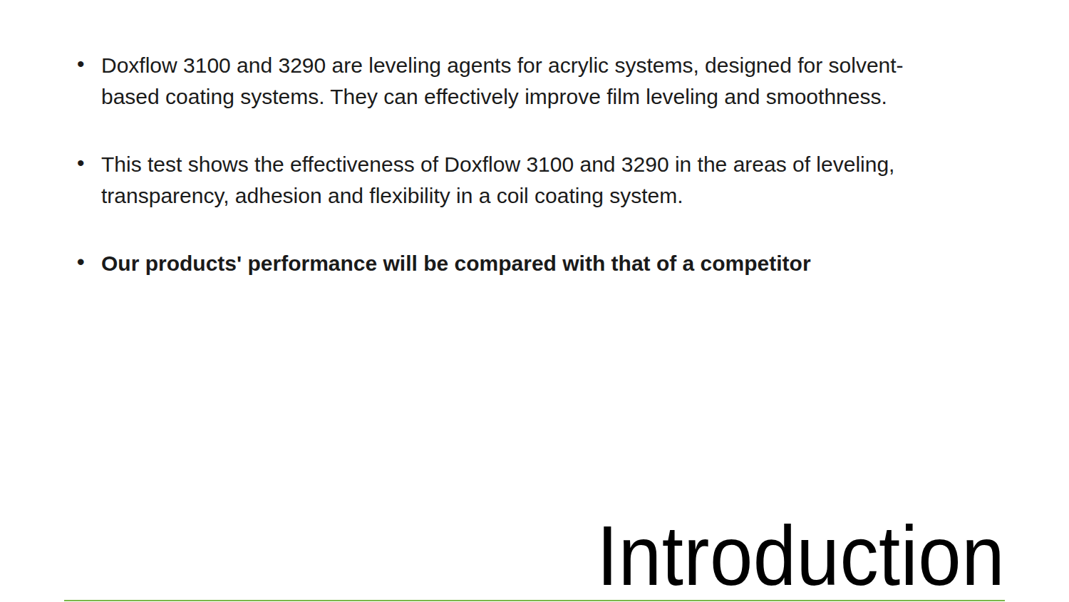Doxflow 3100 and 3290 are leveling agents for acrylic systems, designed for solvent-based coating systems. They can effectively improve film leveling and smoothness.
This test shows the effectiveness of Doxflow 3100 and 3290 in the areas of leveling, transparency, adhesion and flexibility in a coil coating system.
Our products' performance will be compared with that of a competitor
Introduction